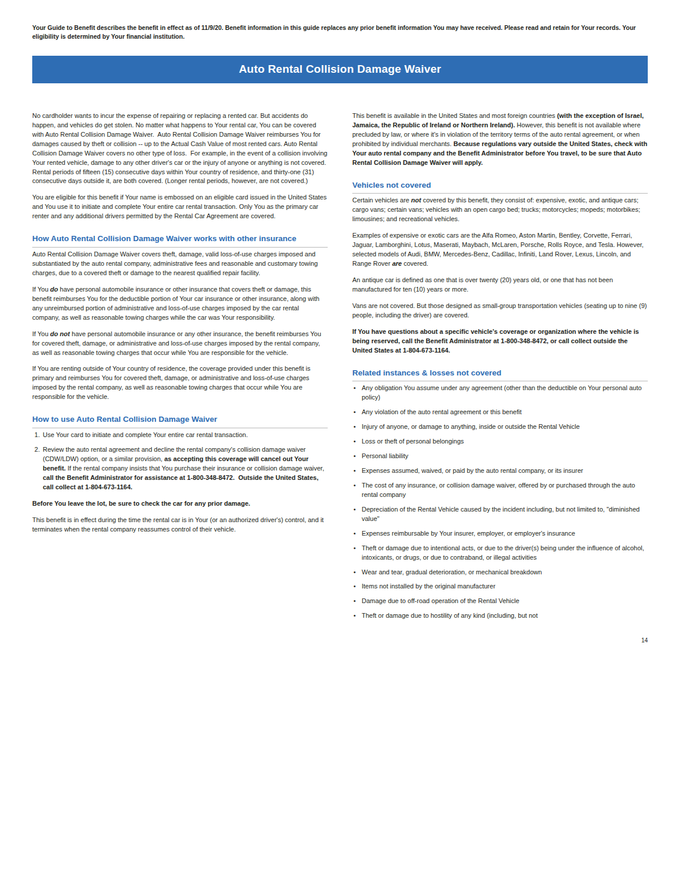Your Guide to Benefit describes the benefit in effect as of 11/9/20. Benefit information in this guide replaces any prior benefit information You may have received. Please read and retain for Your records. Your eligibility is determined by Your financial institution.
Auto Rental Collision Damage Waiver
No cardholder wants to incur the expense of repairing or replacing a rented car. But accidents do happen, and vehicles do get stolen. No matter what happens to Your rental car, You can be covered with Auto Rental Collision Damage Waiver. Auto Rental Collision Damage Waiver reimburses You for damages caused by theft or collision -- up to the Actual Cash Value of most rented cars. Auto Rental Collision Damage Waiver covers no other type of loss. For example, in the event of a collision involving Your rented vehicle, damage to any other driver's car or the injury of anyone or anything is not covered. Rental periods of fifteen (15) consecutive days within Your country of residence, and thirty-one (31) consecutive days outside it, are both covered. (Longer rental periods, however, are not covered.)
You are eligible for this benefit if Your name is embossed on an eligible card issued in the United States and You use it to initiate and complete Your entire car rental transaction. Only You as the primary car renter and any additional drivers permitted by the Rental Car Agreement are covered.
How Auto Rental Collision Damage Waiver works with other insurance
Auto Rental Collision Damage Waiver covers theft, damage, valid loss-of-use charges imposed and substantiated by the auto rental company, administrative fees and reasonable and customary towing charges, due to a covered theft or damage to the nearest qualified repair facility.
If You do have personal automobile insurance or other insurance that covers theft or damage, this benefit reimburses You for the deductible portion of Your car insurance or other insurance, along with any unreimbursed portion of administrative and loss-of-use charges imposed by the car rental company, as well as reasonable towing charges while the car was Your responsibility.
If You do not have personal automobile insurance or any other insurance, the benefit reimburses You for covered theft, damage, or administrative and loss-of-use charges imposed by the rental company, as well as reasonable towing charges that occur while You are responsible for the vehicle.
If You are renting outside of Your country of residence, the coverage provided under this benefit is primary and reimburses You for covered theft, damage, or administrative and loss-of-use charges imposed by the rental company, as well as reasonable towing charges that occur while You are responsible for the vehicle.
How to use Auto Rental Collision Damage Waiver
Use Your card to initiate and complete Your entire car rental transaction.
Review the auto rental agreement and decline the rental company's collision damage waiver (CDW/LDW) option, or a similar provision, as accepting this coverage will cancel out Your benefit. If the rental company insists that You purchase their insurance or collision damage waiver, call the Benefit Administrator for assistance at 1-800-348-8472. Outside the United States, call collect at 1-804-673-1164.
Before You leave the lot, be sure to check the car for any prior damage.
This benefit is in effect during the time the rental car is in Your (or an authorized driver's) control, and it terminates when the rental company reassumes control of their vehicle.
This benefit is available in the United States and most foreign countries (with the exception of Israel, Jamaica, the Republic of Ireland or Northern Ireland). However, this benefit is not available where precluded by law, or where it's in violation of the territory terms of the auto rental agreement, or when prohibited by individual merchants. Because regulations vary outside the United States, check with Your auto rental company and the Benefit Administrator before You travel, to be sure that Auto Rental Collision Damage Waiver will apply.
Vehicles not covered
Certain vehicles are not covered by this benefit, they consist of: expensive, exotic, and antique cars; cargo vans; certain vans; vehicles with an open cargo bed; trucks; motorcycles; mopeds; motorbikes; limousines; and recreational vehicles.
Examples of expensive or exotic cars are the Alfa Romeo, Aston Martin, Bentley, Corvette, Ferrari, Jaguar, Lamborghini, Lotus, Maserati, Maybach, McLaren, Porsche, Rolls Royce, and Tesla. However, selected models of Audi, BMW, Mercedes-Benz, Cadillac, Infiniti, Land Rover, Lexus, Lincoln, and Range Rover are covered.
An antique car is defined as one that is over twenty (20) years old, or one that has not been manufactured for ten (10) years or more.
Vans are not covered. But those designed as small-group transportation vehicles (seating up to nine (9) people, including the driver) are covered.
If You have questions about a specific vehicle's coverage or organization where the vehicle is being reserved, call the Benefit Administrator at 1-800-348-8472, or call collect outside the United States at 1-804-673-1164.
Related instances & losses not covered
Any obligation You assume under any agreement (other than the deductible on Your personal auto policy)
Any violation of the auto rental agreement or this benefit
Injury of anyone, or damage to anything, inside or outside the Rental Vehicle
Loss or theft of personal belongings
Personal liability
Expenses assumed, waived, or paid by the auto rental company, or its insurer
The cost of any insurance, or collision damage waiver, offered by or purchased through the auto rental company
Depreciation of the Rental Vehicle caused by the incident including, but not limited to, "diminished value"
Expenses reimbursable by Your insurer, employer, or employer's insurance
Theft or damage due to intentional acts, or due to the driver(s) being under the influence of alcohol, intoxicants, or drugs, or due to contraband, or illegal activities
Wear and tear, gradual deterioration, or mechanical breakdown
Items not installed by the original manufacturer
Damage due to off-road operation of the Rental Vehicle
Theft or damage due to hostility of any kind (including, but not
14